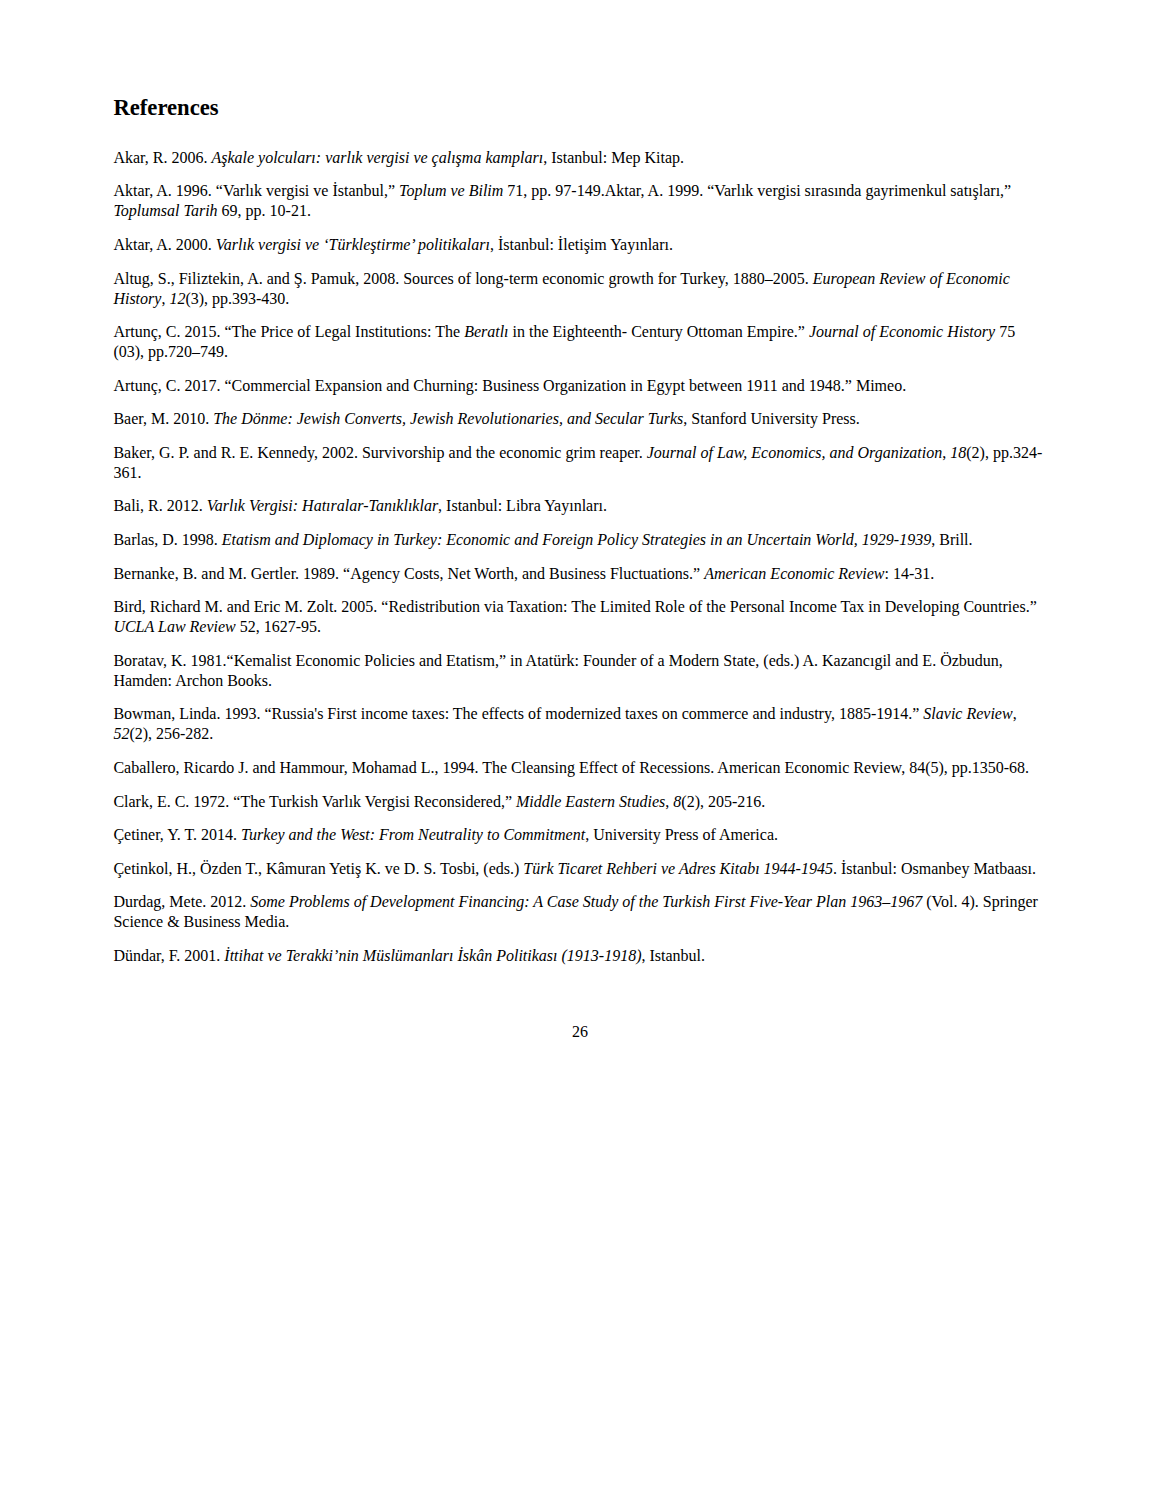References
Akar, R. 2006. Aşkale yolcuları: varlık vergisi ve çalışma kampları, Istanbul: Mep Kitap.
Aktar, A. 1996. “Varlık vergisi ve İstanbul,” Toplum ve Bilim 71, pp. 97-149.Aktar, A. 1999. “Varlık vergisi sırasında gayrimenkul satışları,” Toplumsal Tarih 69, pp. 10-21.
Aktar, A. 2000. Varlık vergisi ve ‘Türkleştirme’ politikaları, İstanbul: İletişim Yayınları.
Altug, S., Filiztekin, A. and Ş. Pamuk, 2008. Sources of long-term economic growth for Turkey, 1880–2005. European Review of Economic History, 12(3), pp.393-430.
Artunç, C. 2015. “The Price of Legal Institutions: The Beratlı in the Eighteenth- Century Ottoman Empire.” Journal of Economic History 75 (03), pp.720–749.
Artunç, C. 2017. “Commercial Expansion and Churning: Business Organization in Egypt between 1911 and 1948.” Mimeo.
Baer, M. 2010. The Dönme: Jewish Converts, Jewish Revolutionaries, and Secular Turks, Stanford University Press.
Baker, G. P. and R. E. Kennedy, 2002. Survivorship and the economic grim reaper. Journal of Law, Economics, and Organization, 18(2), pp.324-361.
Bali, R. 2012. Varlık Vergisi: Hatıralar-Tanıklıklar, Istanbul: Libra Yayınları.
Barlas, D. 1998. Etatism and Diplomacy in Turkey: Economic and Foreign Policy Strategies in an Uncertain World, 1929-1939, Brill.
Bernanke, B. and M. Gertler. 1989. “Agency Costs, Net Worth, and Business Fluctuations.” American Economic Review: 14-31.
Bird, Richard M. and Eric M. Zolt. 2005. “Redistribution via Taxation: The Limited Role of the Personal Income Tax in Developing Countries.” UCLA Law Review 52, 1627-95.
Boratav, K. 1981.“Kemalist Economic Policies and Etatism,” in Atatürk: Founder of a Modern State, (eds.) A. Kazancıgil and E. Özbudun, Hamden: Archon Books.
Bowman, Linda. 1993. “Russia's First income taxes: The effects of modernized taxes on commerce and industry, 1885-1914.” Slavic Review, 52(2), 256-282.
Caballero, Ricardo J. and Hammour, Mohamad L., 1994. The Cleansing Effect of Recessions. American Economic Review, 84(5), pp.1350-68.
Clark, E. C. 1972. “The Turkish Varlık Vergisi Reconsidered,” Middle Eastern Studies, 8(2), 205-216.
Çetiner, Y. T. 2014. Turkey and the West: From Neutrality to Commitment, University Press of America.
Çetinkol, H., Özden T., Kâmuran Yetiş K. ve D. S. Tosbi, (eds.) Türk Ticaret Rehberi ve Adres Kitabı 1944-1945. İstanbul: Osmanbey Matbaası.
Durdag, Mete. 2012. Some Problems of Development Financing: A Case Study of the Turkish First Five-Year Plan 1963–1967 (Vol. 4). Springer Science & Business Media.
Dündar, F. 2001. İttihat ve Terakki’nin Müslümanları İskân Politikası (1913-1918), Istanbul.
26